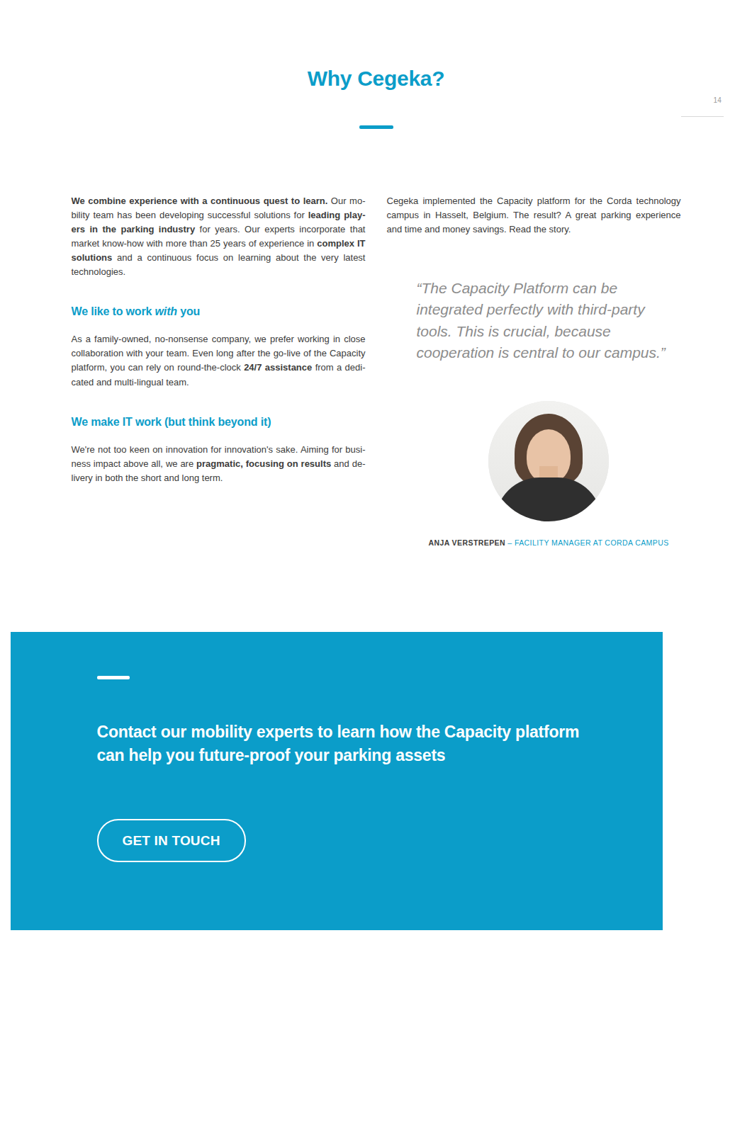14
Why Cegeka?
We combine experience with a continuous quest to learn. Our mobility team has been developing successful solutions for leading players in the parking industry for years. Our experts incorporate that market know-how with more than 25 years of experience in complex IT solutions and a continuous focus on learning about the very latest technologies.
We like to work with you
As a family-owned, no-nonsense company, we prefer working in close collaboration with your team. Even long after the go-live of the Capacity platform, you can rely on round-the-clock 24/7 assistance from a dedicated and multi-lingual team.
We make IT work (but think beyond it)
We're not too keen on innovation for innovation's sake. Aiming for business impact above all, we are pragmatic, focusing on results and delivery in both the short and long term.
Cegeka implemented the Capacity platform for the Corda technology campus in Hasselt, Belgium. The result? A great parking experience and time and money savings. Read the story.
“The Capacity Platform can be integrated perfectly with third-party tools. This is crucial, because cooperation is central to our campus.”
ANJA VERSTREPEN – FACILITY MANAGER AT CORDA CAMPUS
Contact our mobility experts to learn how the Capacity platform can help you future-proof your parking assets
GET IN TOUCH